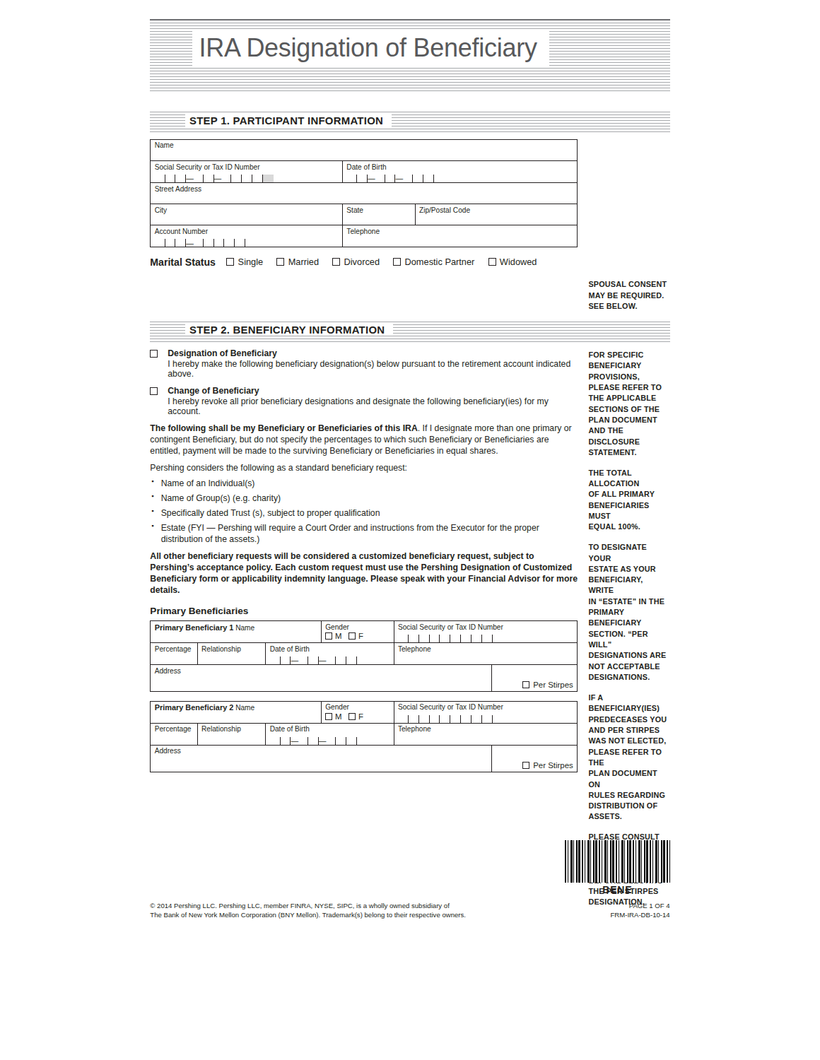IRA Designation of Beneficiary
STEP 1. PARTICIPANT INFORMATION
| Name |
| Social Security or Tax ID Number — — | Date of Birth — — |
| Street Address |
| City | State | Zip/Postal Code |
| Account Number — | Telephone |
Marital Status Single Married Divorced Domestic Partner Widowed
SPOUSAL CONSENT
MAY BE REQUIRED.
SEE BELOW.
STEP 2. BENEFICIARY INFORMATION
Designation of Beneficiary I hereby make the following beneficiary designation(s) below pursuant to the retirement account indicated above.
Change of Beneficiary I hereby revoke all prior beneficiary designations and designate the following beneficiary(ies) for my account.
The following shall be my Beneficiary or Beneficiaries of this IRA. If I designate more than one primary or contingent Beneficiary, but do not specify the percentages to which such Beneficiary or Beneficiaries are entitled, payment will be made to the surviving Beneficiary or Beneficiaries in equal shares.
Pershing considers the following as a standard beneficiary request:
Name of an Individual(s)
Name of Group(s) (e.g. charity)
Specifically dated Trust (s), subject to proper qualification
Estate (FYI — Pershing will require a Court Order and instructions from the Executor for the proper distribution of the assets.)
All other beneficiary requests will be considered a customized beneficiary request, subject to Pershing’s acceptance policy. Each custom request must use the Pershing Designation of Customized Beneficiary form or applicability indemnity language. Please speak with your Financial Advisor for more details.
Primary Beneficiaries
| Primary Beneficiary 1 Name | Gender M F | Social Security or Tax ID Number |
| Percentage | Relationship | Date of Birth — — | Telephone |
| Address | Per Stirpes |
| Primary Beneficiary 2 Name | Gender M F | Social Security or Tax ID Number |
| Percentage | Relationship | Date of Birth — — | Telephone |
| Address | Per Stirpes |
FOR SPECIFIC
BENEFICIARY
PROVISIONS,
PLEASE REFER TO
THE APPLICABLE
SECTIONS OF THE
PLAN DOCUMENT
AND THE DISCLOSURE
STATEMENT.
THE TOTAL ALLOCATION
OF ALL PRIMARY
BENEFICIARIES MUST
EQUAL 100%.
TO DESIGNATE YOUR
ESTATE AS YOUR
BENEFICIARY, WRITE
IN “ESTATE” IN THE
PRIMARY BENEFICIARY
SECTION. “PER WILL”
DESIGNATIONS ARE
NOT ACCEPTABLE
DESIGNATIONS.
IF A BENEFICIARY(IES)
PREDECEASES YOU
AND PER STIRPES
WAS NOT ELECTED,
PLEASE REFER TO THE
PLAN DOCUMENT ON
RULES REGARDING
DISTRIBUTION OF
ASSETS.
PLEASE CONSULT WITH
YOUR LEGAL ADVISOR
BEFORE ELECTING
THE PER STIRPES
DESIGNATION.
BENE
© 2014 Pershing LLC. Pershing LLC, member FINRA, NYSE, SIPC, is a wholly owned subsidiary of
The Bank of New York Mellon Corporation (BNY Mellon). Trademark(s) belong to their respective owners.
PAGE 1 OF 4
FRM-IRA-DB-10-14